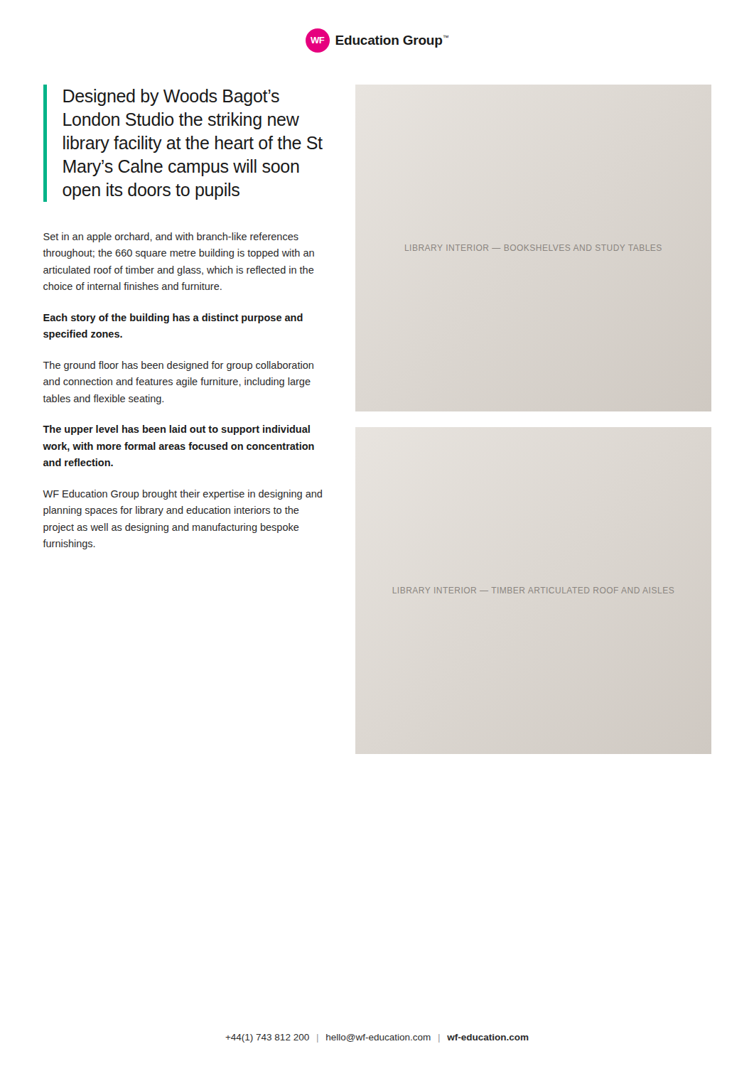WF Education Group™
Designed by Woods Bagot’s London Studio the striking new library facility at the heart of the St Mary’s Calne campus will soon open its doors to pupils
Set in an apple orchard, and with branch-like references throughout; the 660 square metre building is topped with an articulated roof of timber and glass, which is reflected in the choice of internal finishes and furniture.
Each story of the building has a distinct purpose and specified zones.
The ground floor has been designed for group collaboration and connection and features agile furniture, including large tables and flexible seating.
The upper level has been laid out to support individual work, with more formal areas focused on concentration and reflection.
WF Education Group brought their expertise in designing and planning spaces for library and education interiors to the project as well as designing and manufacturing bespoke furnishings.
Library interior — bookshelves and study tables
Library interior — timber articulated roof and aisles
+44(1) 743 812 200 | hello@wf-education.com | wf-education.com